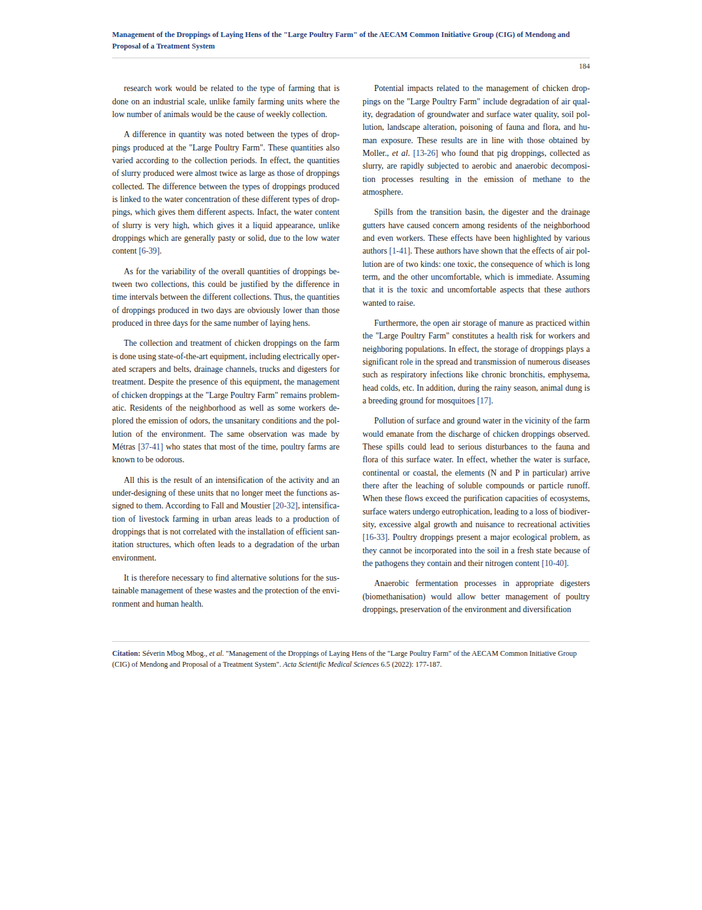Management of the Droppings of Laying Hens of the "Large Poultry Farm" of the AECAM Common Initiative Group (CIG) of Mendong and Proposal of a Treatment System
184
research work would be related to the type of farming that is done on an industrial scale, unlike family farming units where the low number of animals would be the cause of weekly collection.
A difference in quantity was noted between the types of droppings produced at the "Large Poultry Farm". These quantities also varied according to the collection periods. In effect, the quantities of slurry produced were almost twice as large as those of droppings collected. The difference between the types of droppings produced is linked to the water concentration of these different types of droppings, which gives them different aspects. Infact, the water content of slurry is very high, which gives it a liquid appearance, unlike droppings which are generally pasty or solid, due to the low water content [6-39].
As for the variability of the overall quantities of droppings between two collections, this could be justified by the difference in time intervals between the different collections. Thus, the quantities of droppings produced in two days are obviously lower than those produced in three days for the same number of laying hens.
The collection and treatment of chicken droppings on the farm is done using state-of-the-art equipment, including electrically operated scrapers and belts, drainage channels, trucks and digesters for treatment. Despite the presence of this equipment, the management of chicken droppings at the "Large Poultry Farm" remains problematic. Residents of the neighborhood as well as some workers deplored the emission of odors, the unsanitary conditions and the pollution of the environment. The same observation was made by Métras [37-41] who states that most of the time, poultry farms are known to be odorous.
All this is the result of an intensification of the activity and an under-designing of these units that no longer meet the functions assigned to them. According to Fall and Moustier [20-32], intensification of livestock farming in urban areas leads to a production of droppings that is not correlated with the installation of efficient sanitation structures, which often leads to a degradation of the urban environment.
It is therefore necessary to find alternative solutions for the sustainable management of these wastes and the protection of the environment and human health.
Potential impacts related to the management of chicken droppings on the "Large Poultry Farm" include degradation of air quality, degradation of groundwater and surface water quality, soil pollution, landscape alteration, poisoning of fauna and flora, and human exposure. These results are in line with those obtained by Moller., et al. [13-26] who found that pig droppings, collected as slurry, are rapidly subjected to aerobic and anaerobic decomposition processes resulting in the emission of methane to the atmosphere.
Spills from the transition basin, the digester and the drainage gutters have caused concern among residents of the neighborhood and even workers. These effects have been highlighted by various authors [1-41]. These authors have shown that the effects of air pollution are of two kinds: one toxic, the consequence of which is long term, and the other uncomfortable, which is immediate. Assuming that it is the toxic and uncomfortable aspects that these authors wanted to raise.
Furthermore, the open air storage of manure as practiced within the "Large Poultry Farm" constitutes a health risk for workers and neighboring populations. In effect, the storage of droppings plays a significant role in the spread and transmission of numerous diseases such as respiratory infections like chronic bronchitis, emphysema, head colds, etc. In addition, during the rainy season, animal dung is a breeding ground for mosquitoes [17].
Pollution of surface and ground water in the vicinity of the farm would emanate from the discharge of chicken droppings observed. These spills could lead to serious disturbances to the fauna and flora of this surface water. In effect, whether the water is surface, continental or coastal, the elements (N and P in particular) arrive there after the leaching of soluble compounds or particle runoff. When these flows exceed the purification capacities of ecosystems, surface waters undergo eutrophication, leading to a loss of biodiversity, excessive algal growth and nuisance to recreational activities [16-33]. Poultry droppings present a major ecological problem, as they cannot be incorporated into the soil in a fresh state because of the pathogens they contain and their nitrogen content [10-40].
Anaerobic fermentation processes in appropriate digesters (biomethanisation) would allow better management of poultry droppings, preservation of the environment and diversification
Citation: Séverin Mbog Mbog., et al. "Management of the Droppings of Laying Hens of the "Large Poultry Farm" of the AECAM Common Initiative Group (CIG) of Mendong and Proposal of a Treatment System". Acta Scientific Medical Sciences 6.5 (2022): 177-187.